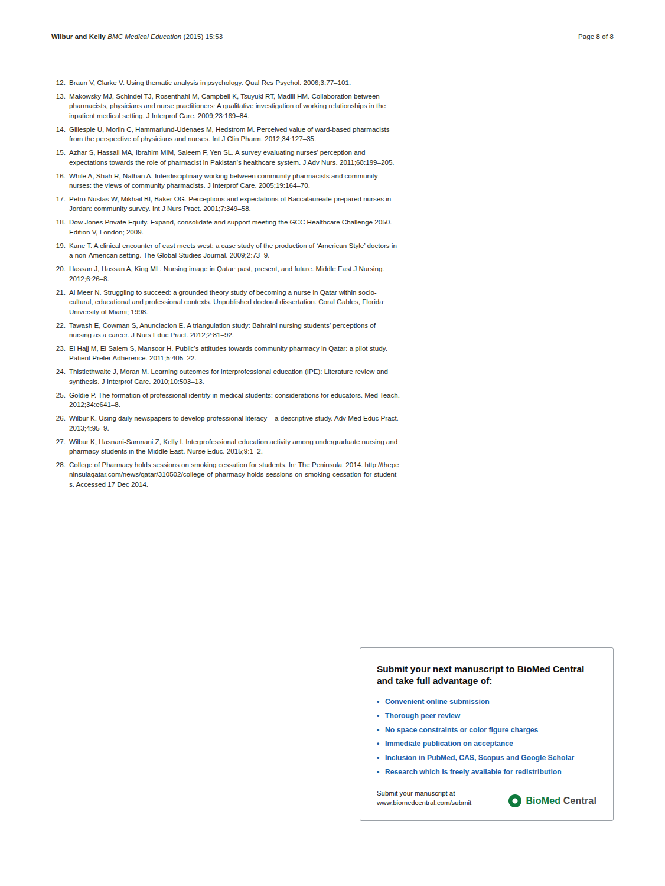Wilbur and Kelly BMC Medical Education (2015) 15:53
Page 8 of 8
Braun V, Clarke V. Using thematic analysis in psychology. Qual Res Psychol. 2006;3:77–101.
Makowsky MJ, Schindel TJ, Rosenthahl M, Campbell K, Tsuyuki RT, Madill HM. Collaboration between pharmacists, physicians and nurse practitioners: A qualitative investigation of working relationships in the inpatient medical setting. J Interprof Care. 2009;23:169–84.
Gillespie U, Morlin C, Hammarlund-Udenaes M, Hedstrom M. Perceived value of ward-based pharmacists from the perspective of physicians and nurses. Int J Clin Pharm. 2012;34:127–35.
Azhar S, Hassali MA, Ibrahim MIM, Saleem F, Yen SL. A survey evaluating nurses’ perception and expectations towards the role of pharmacist in Pakistan’s healthcare system. J Adv Nurs. 2011;68:199–205.
While A, Shah R, Nathan A. Interdisciplinary working between community pharmacists and community nurses: the views of community pharmacists. J Interprof Care. 2005;19:164–70.
Petro-Nustas W, Mikhail BI, Baker OG. Perceptions and expectations of Baccalaureate-prepared nurses in Jordan: community survey. Int J Nurs Pract. 2001;7:349–58.
Dow Jones Private Equity. Expand, consolidate and support meeting the GCC Healthcare Challenge 2050. Edition V, London; 2009.
Kane T. A clinical encounter of east meets west: a case study of the production of ‘American Style’ doctors in a non-American setting. The Global Studies Journal. 2009;2:73–9.
Hassan J, Hassan A, King ML. Nursing image in Qatar: past, present, and future. Middle East J Nursing. 2012;6:26–8.
Al Meer N. Struggling to succeed: a grounded theory study of becoming a nurse in Qatar within socio-cultural, educational and professional contexts. Unpublished doctoral dissertation. Coral Gables, Florida: University of Miami; 1998.
Tawash E, Cowman S, Anunciacion E. A triangulation study: Bahraini nursing students’ perceptions of nursing as a career. J Nurs Educ Pract. 2012;2:81–92.
El Hajj M, El Salem S, Mansoor H. Public’s attitudes towards community pharmacy in Qatar: a pilot study. Patient Prefer Adherence. 2011;5:405–22.
Thistlethwaite J, Moran M. Learning outcomes for interprofessional education (IPE): Literature review and synthesis. J Interprof Care. 2010;10:503–13.
Goldie P. The formation of professional identify in medical students: considerations for educators. Med Teach. 2012;34:e641–8.
Wilbur K. Using daily newspapers to develop professional literacy – a descriptive study. Adv Med Educ Pract. 2013;4:95–9.
Wilbur K, Hasnani-Samnani Z, Kelly I. Interprofessional education activity among undergraduate nursing and pharmacy students in the Middle East. Nurse Educ. 2015;9:1–2.
College of Pharmacy holds sessions on smoking cessation for students. In: The Peninsula. 2014. http://thepeninsulaqatar.com/news/qatar/310502/college-of-pharmacy-holds-sessions-on-smoking-cessation-for-students. Accessed 17 Dec 2014.
Submit your next manuscript to BioMed Central
and take full advantage of:
Convenient online submission
Thorough peer review
No space constraints or color figure charges
Immediate publication on acceptance
Inclusion in PubMed, CAS, Scopus and Google Scholar
Research which is freely available for redistribution
Submit your manuscript at www.biomedcentral.com/submit
BioMed Central